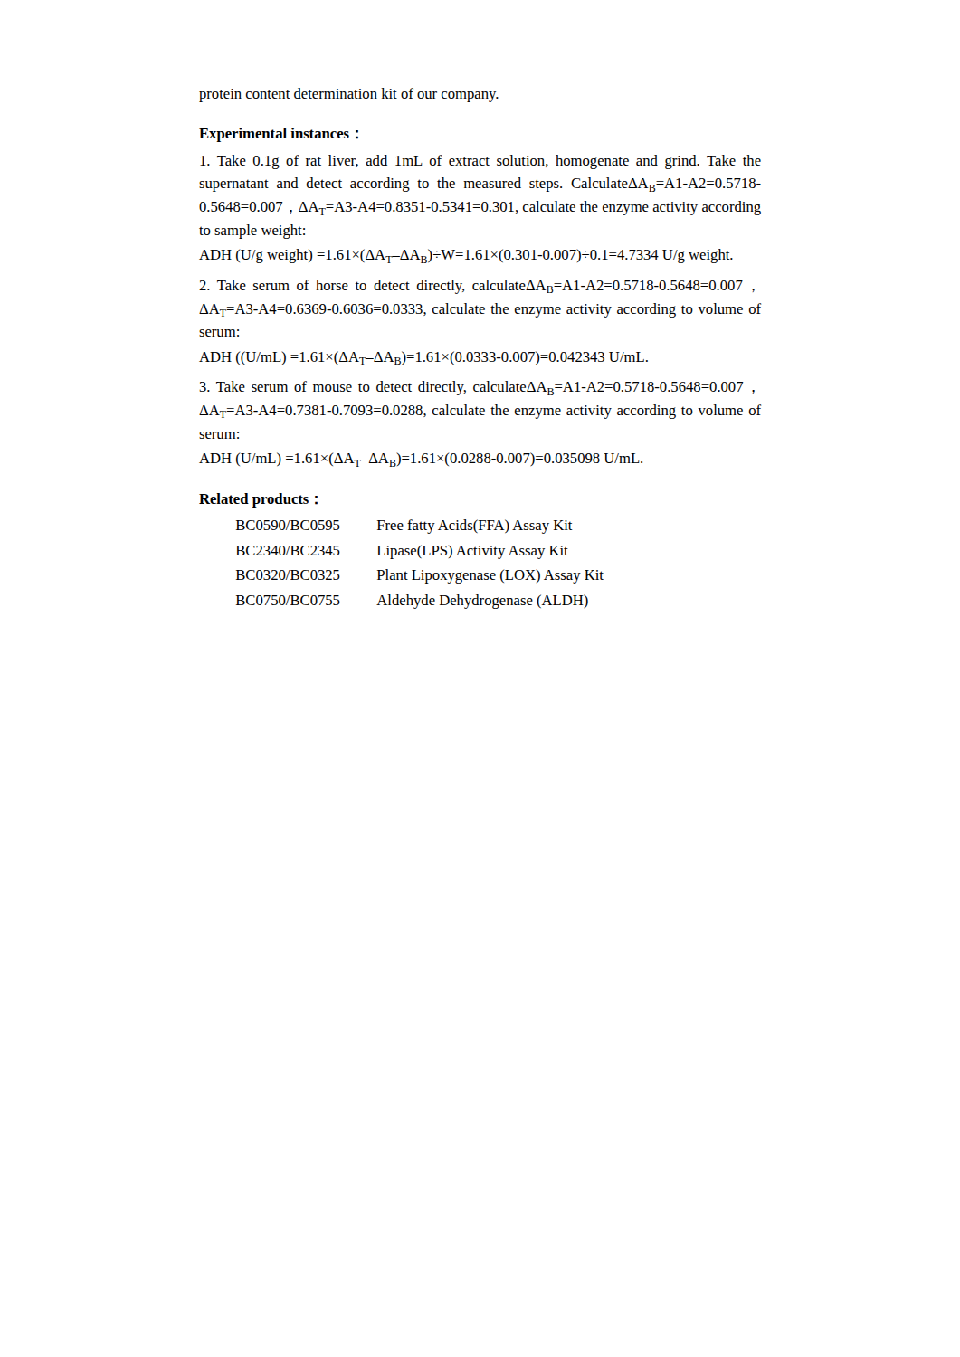protein content determination kit of our company.
Experimental instances：
1. Take 0.1g of rat liver, add 1mL of extract solution, homogenate and grind. Take the supernatant and detect according to the measured steps. CalculateΔAB=A1-A2=0.5718-0.5648=0.007，ΔAT=A3-A4=0.8351-0.5341=0.301, calculate the enzyme activity according to sample weight:
ADH (U/g weight) =1.61×(ΔAT–ΔAB)÷W=1.61×(0.301-0.007)÷0.1=4.7334 U/g weight.
2. Take serum of horse to detect directly, calculateΔAB=A1-A2=0.5718-0.5648=0.007，ΔAT=A3-A4=0.6369-0.6036=0.0333, calculate the enzyme activity according to volume of serum:
ADH ((U/mL) =1.61×(ΔAT–ΔAB)=1.61×(0.0333-0.007)=0.042343 U/mL.
3. Take serum of mouse to detect directly, calculateΔAB=A1-A2=0.5718-0.5648=0.007，ΔAT=A3-A4=0.7381-0.7093=0.0288, calculate the enzyme activity according to volume of serum:
ADH (U/mL) =1.61×(ΔAT–ΔAB)=1.61×(0.0288-0.007)=0.035098 U/mL.
Related products：
| BC0590/BC0595 | Free fatty Acids(FFA) Assay Kit |
| BC2340/BC2345 | Lipase(LPS) Activity Assay Kit |
| BC0320/BC0325 | Plant Lipoxygenase (LOX) Assay Kit |
| BC0750/BC0755 | Aldehyde Dehydrogenase (ALDH) |